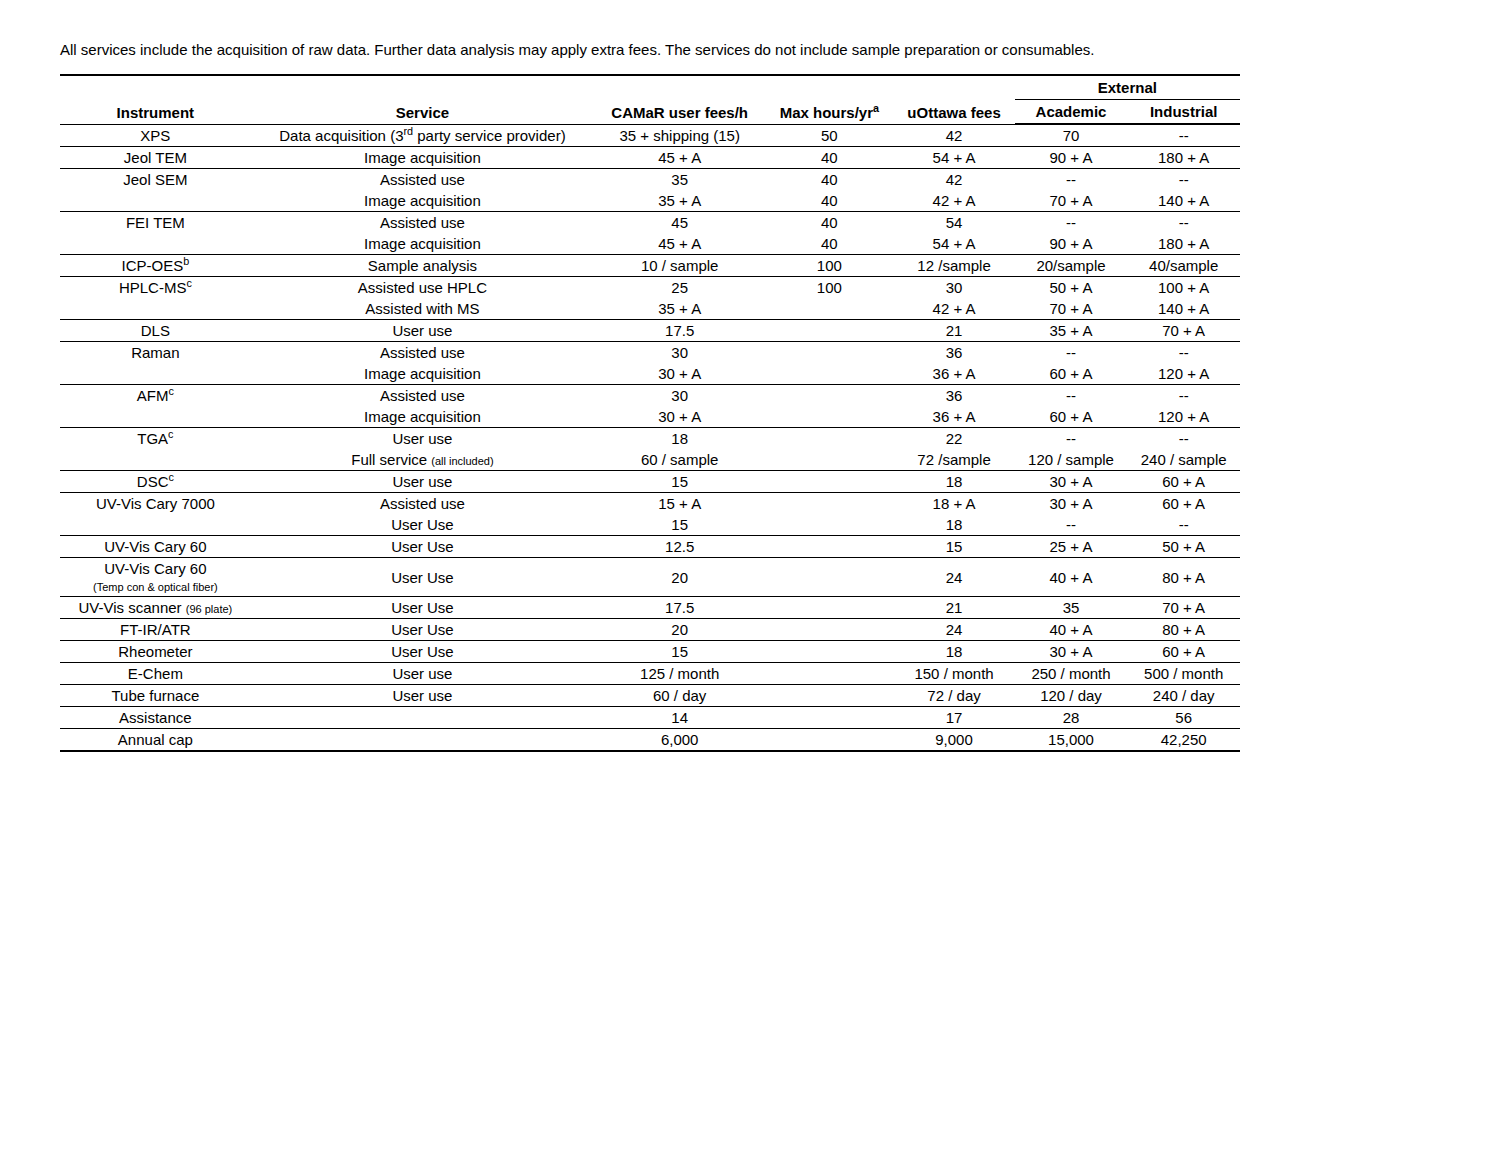All services include the acquisition of raw data. Further data analysis may apply extra fees. The services do not include sample preparation or consumables.
| Instrument | Service | CAMaR user fees/h | Max hours/yr a | uOttawa fees | External |
| --- | --- | --- | --- | --- | --- |
| Academic | Industrial |
| XPS | Data acquisition (3 rd party service provider) | 35 + shipping (15) | 50 | 42 | 70 | -- |
| Jeol TEM | Image acquisition | 45 + A | 40 | 54 + A | 90 + A | 180 + A |
| Jeol SEM | Assisted use | 35 | 40 | 42 | -- | -- |
| | Image acquisition | 35 + A | 40 | 42 + A | 70 + A | 140 + A |
| FEI TEM | Assisted use | 45 | 40 | 54 | -- | -- |
| | Image acquisition | 45 + A | 40 | 54 + A | 90 + A | 180 + A |
| ICP-OES b | Sample analysis | 10 / sample | 100 | 12 /sample | 20/sample | 40/sample |
| HPLC-MS c | Assisted use HPLC | 25 | 100 | 30 | 50 + A | 100 + A |
| | Assisted with MS | 35 + A | | 42 + A | 70 + A | 140 + A |
| DLS | User use | 17.5 | | 21 | 35 + A | 70 + A |
| Raman | Assisted use | 30 | | 36 | -- | -- |
| | Image acquisition | 30 + A | | 36 + A | 60 + A | 120 + A |
| AFM c | Assisted use | 30 | | 36 | -- | -- |
| | Image acquisition | 30 + A | | 36 + A | 60 + A | 120 + A |
| TGA c | User use | 18 | | 22 | -- | -- |
| | Full service (all included) | 60 / sample | | 72 /sample | 120 / sample | 240 / sample |
| DSC c | User use | 15 | | 18 | 30 + A | 60 + A |
| UV-Vis Cary 7000 | Assisted use | 15 + A | | 18 + A | 30 + A | 60 + A |
| | User Use | 15 | | 18 | -- | -- |
| UV-Vis Cary 60 | User Use | 12.5 | | 15 | 25 + A | 50 + A |
| UV-Vis Cary 60 (Temp con & optical fiber) | User Use | 20 | | 24 | 40 + A | 80 + A |
| UV-Vis scanner (96 plate) | User Use | 17.5 | | 21 | 35 | 70 + A |
| FT-IR/ATR | User Use | 20 | | 24 | 40 + A | 80 + A |
| Rheometer | User Use | 15 | | 18 | 30 + A | 60 + A |
| E-Chem | User use | 125 / month | | 150 / month | 250 / month | 500 / month |
| Tube furnace | User use | 60 / day | | 72 / day | 120 / day | 240 / day |
| Assistance | | 14 | | 17 | 28 | 56 |
| Annual cap | | 6,000 | | 9,000 | 15,000 | 42,250 |